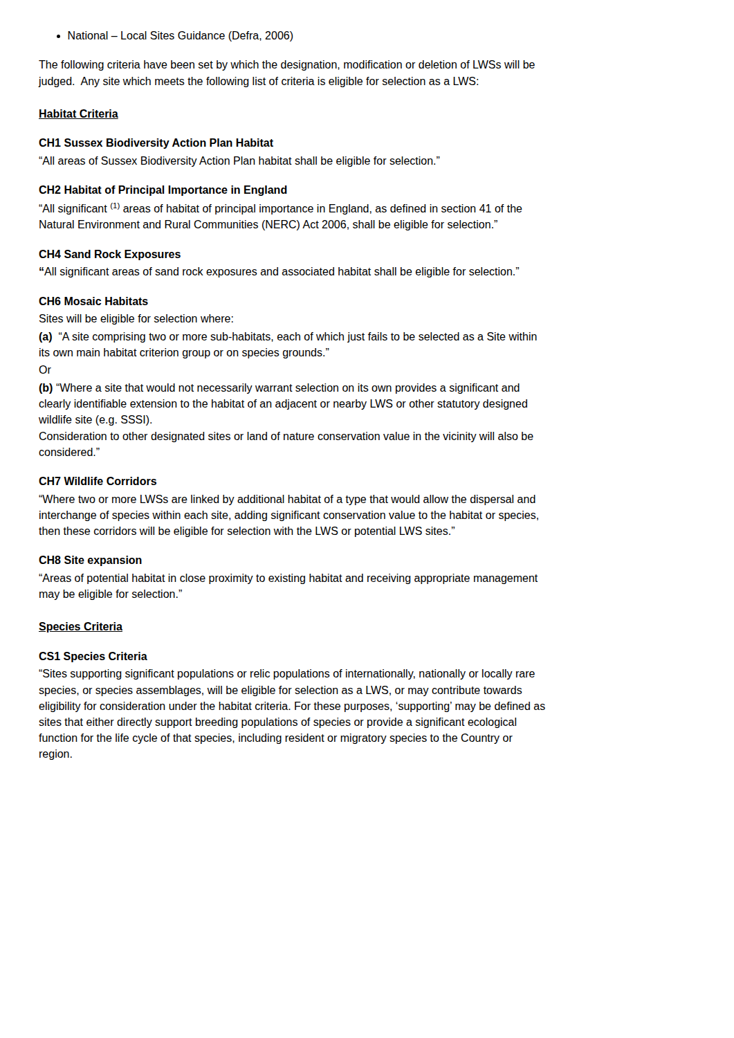National – Local Sites Guidance (Defra, 2006)
The following criteria have been set by which the designation, modification or deletion of LWSs will be judged. Any site which meets the following list of criteria is eligible for selection as a LWS:
Habitat Criteria
CH1 Sussex Biodiversity Action Plan Habitat
“All areas of Sussex Biodiversity Action Plan habitat shall be eligible for selection.”
CH2 Habitat of Principal Importance in England
“All significant (1) areas of habitat of principal importance in England, as defined in section 41 of the Natural Environment and Rural Communities (NERC) Act 2006, shall be eligible for selection.”
CH4 Sand Rock Exposures
“All significant areas of sand rock exposures and associated habitat shall be eligible for selection.”
CH6 Mosaic Habitats
Sites will be eligible for selection where:
(a) “A site comprising two or more sub-habitats, each of which just fails to be selected as a Site within its own main habitat criterion group or on species grounds.”
Or
(b) “Where a site that would not necessarily warrant selection on its own provides a significant and clearly identifiable extension to the habitat of an adjacent or nearby LWS or other statutory designed wildlife site (e.g. SSSI).
Consideration to other designated sites or land of nature conservation value in the vicinity will also be considered.”
CH7 Wildlife Corridors
“Where two or more LWSs are linked by additional habitat of a type that would allow the dispersal and interchange of species within each site, adding significant conservation value to the habitat or species, then these corridors will be eligible for selection with the LWS or potential LWS sites.”
CH8 Site expansion
“Areas of potential habitat in close proximity to existing habitat and receiving appropriate management may be eligible for selection.”
Species Criteria
CS1 Species Criteria
“Sites supporting significant populations or relic populations of internationally, nationally or locally rare species, or species assemblages, will be eligible for selection as a LWS, or may contribute towards eligibility for consideration under the habitat criteria. For these purposes, ‘supporting’ may be defined as sites that either directly support breeding populations of species or provide a significant ecological function for the life cycle of that species, including resident or migratory species to the Country or region.